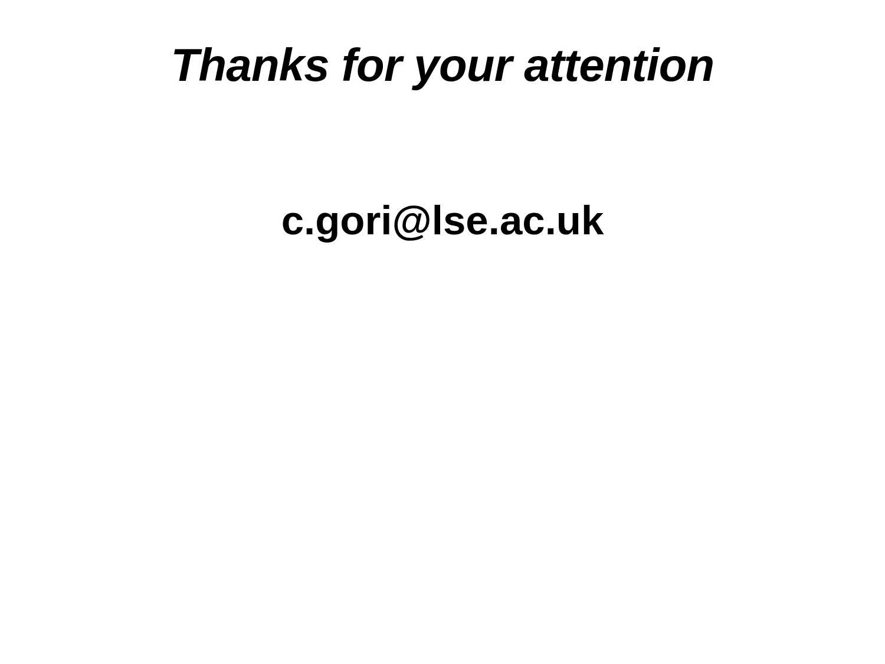Thanks for your attention
c.gori@lse.ac.uk